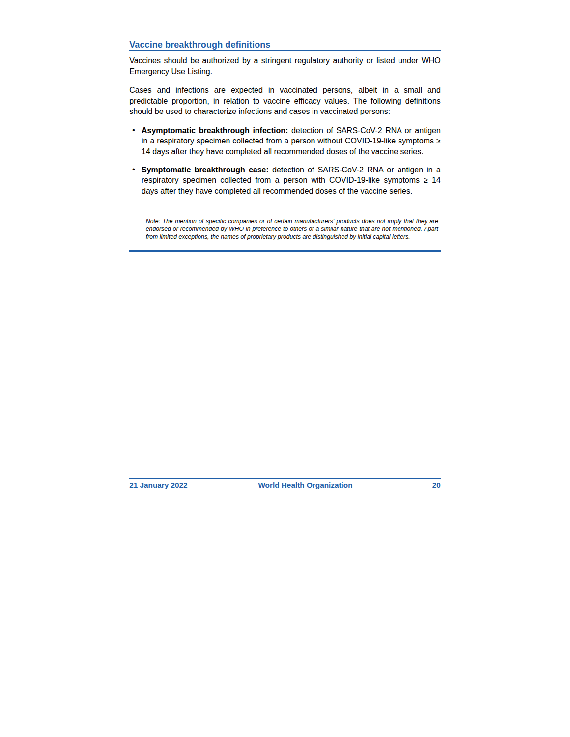Vaccine breakthrough definitions
Vaccines should be authorized by a stringent regulatory authority or listed under WHO Emergency Use Listing.
Cases and infections are expected in vaccinated persons, albeit in a small and predictable proportion, in relation to vaccine efficacy values. The following definitions should be used to characterize infections and cases in vaccinated persons:
Asymptomatic breakthrough infection: detection of SARS-CoV-2 RNA or antigen in a respiratory specimen collected from a person without COVID-19-like symptoms ≥ 14 days after they have completed all recommended doses of the vaccine series.
Symptomatic breakthrough case: detection of SARS-CoV-2 RNA or antigen in a respiratory specimen collected from a person with COVID-19-like symptoms ≥ 14 days after they have completed all recommended doses of the vaccine series.
Note: The mention of specific companies or of certain manufacturers' products does not imply that they are endorsed or recommended by WHO in preference to others of a similar nature that are not mentioned. Apart from limited exceptions, the names of proprietary products are distinguished by initial capital letters.
21 January 2022 World Health Organization 20